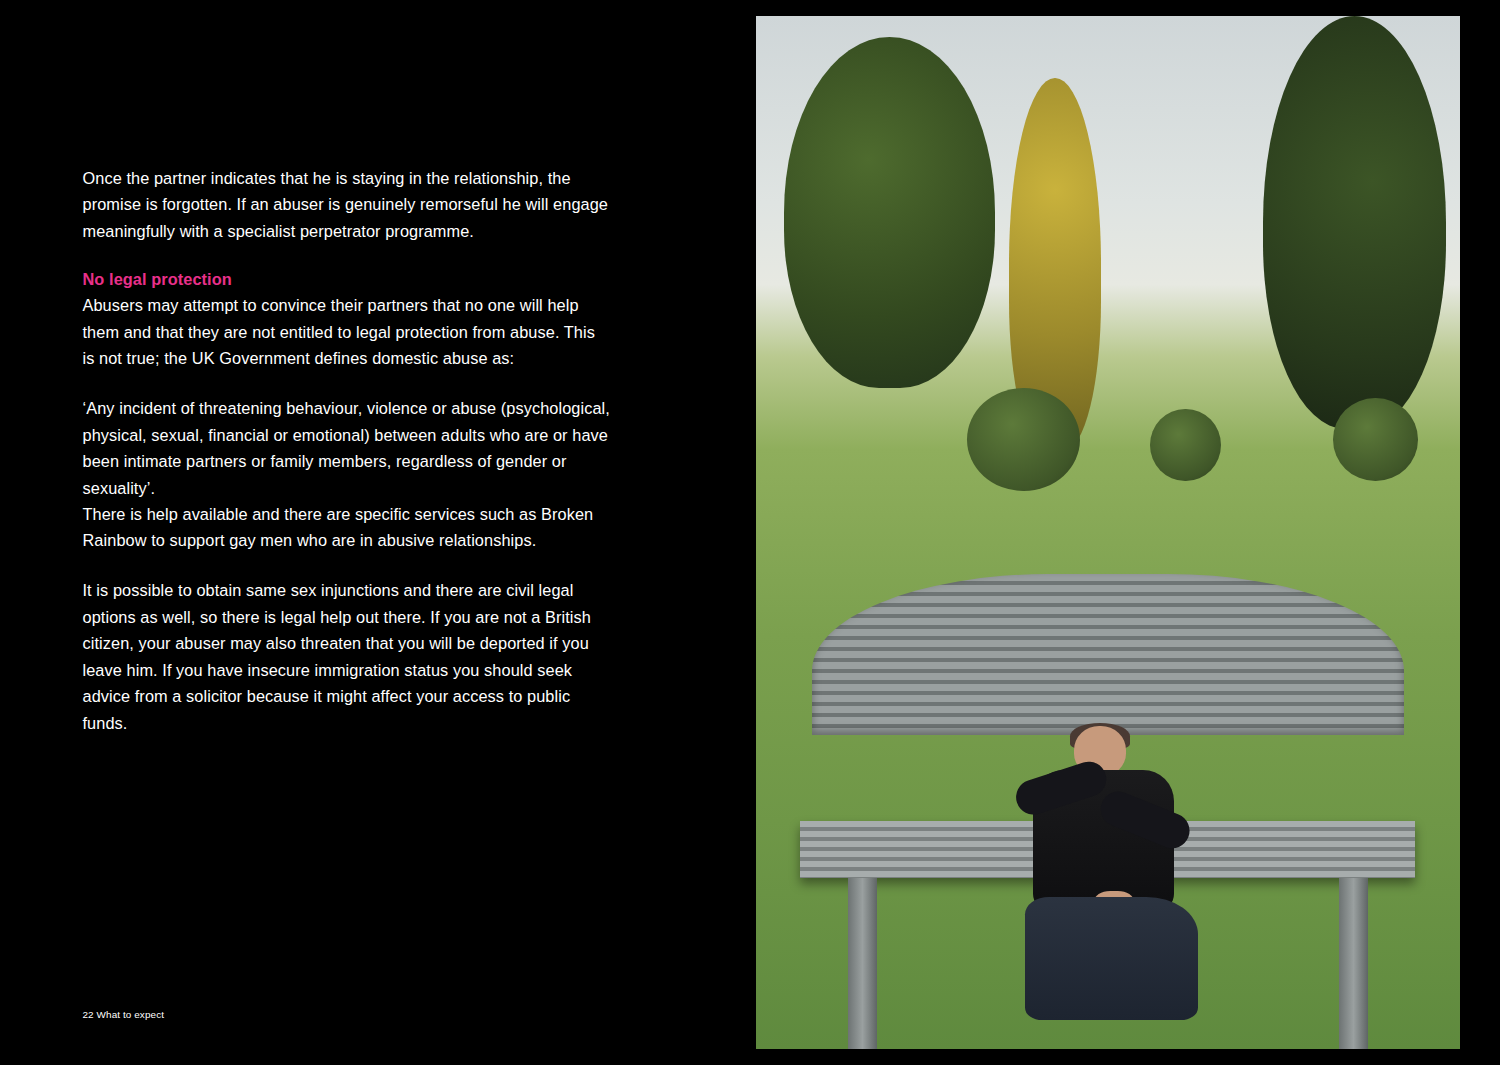Once the partner indicates that he is staying in the relationship, the promise is forgotten. If an abuser is genuinely remorseful he will engage meaningfully with a specialist perpetrator programme.
No legal protection
Abusers may attempt to convince their partners that no one will help them and that they are not entitled to legal protection from abuse. This is not true; the UK Government defines domestic abuse as:
‘Any incident of threatening behaviour, violence or abuse (psychological, physical, sexual, financial or emotional) between adults who are or have been intimate partners or family members, regardless of gender or sexuality’.
There is help available and there are specific services such as Broken Rainbow to support gay men who are in abusive relationships.
It is possible to obtain same sex injunctions and there are civil legal options as well, so there is legal help out there. If you are not a British citizen, your abuser may also threaten that you will be deported if you leave him. If you have insecure immigration status you should seek advice from a solicitor because it might affect your access to public funds.
22 What to expect